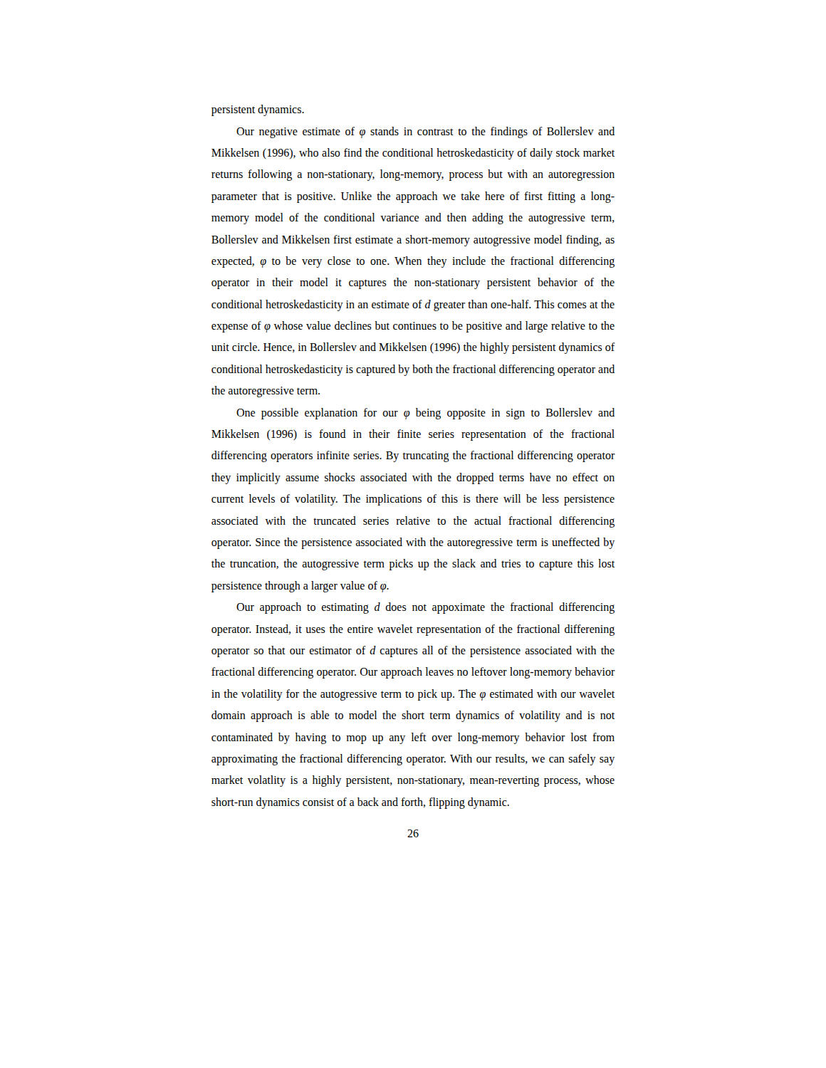persistent dynamics.
Our negative estimate of φ stands in contrast to the findings of Bollerslev and Mikkelsen (1996), who also find the conditional hetroskedasticity of daily stock market returns following a non-stationary, long-memory, process but with an autoregression parameter that is positive. Unlike the approach we take here of first fitting a long-memory model of the conditional variance and then adding the autogressive term, Bollerslev and Mikkelsen first estimate a short-memory autogressive model finding, as expected, φ to be very close to one. When they include the fractional differencing operator in their model it captures the non-stationary persistent behavior of the conditional hetroskedasticity in an estimate of d greater than one-half. This comes at the expense of φ whose value declines but continues to be positive and large relative to the unit circle. Hence, in Bollerslev and Mikkelsen (1996) the highly persistent dynamics of conditional hetroskedasticity is captured by both the fractional differencing operator and the autoregressive term.
One possible explanation for our φ being opposite in sign to Bollerslev and Mikkelsen (1996) is found in their finite series representation of the fractional differencing operators infinite series. By truncating the fractional differencing operator they implicitly assume shocks associated with the dropped terms have no effect on current levels of volatility. The implications of this is there will be less persistence associated with the truncated series relative to the actual fractional differencing operator. Since the persistence associated with the autoregressive term is uneffected by the truncation, the autogressive term picks up the slack and tries to capture this lost persistence through a larger value of φ.
Our approach to estimating d does not appoximate the fractional differencing operator. Instead, it uses the entire wavelet representation of the fractional differening operator so that our estimator of d captures all of the persistence associated with the fractional differencing operator. Our approach leaves no leftover long-memory behavior in the volatility for the autogressive term to pick up. The φ estimated with our wavelet domain approach is able to model the short term dynamics of volatility and is not contaminated by having to mop up any left over long-memory behavior lost from approximating the fractional differencing operator. With our results, we can safely say market volatlity is a highly persistent, non-stationary, mean-reverting process, whose short-run dynamics consist of a back and forth, flipping dynamic.
26